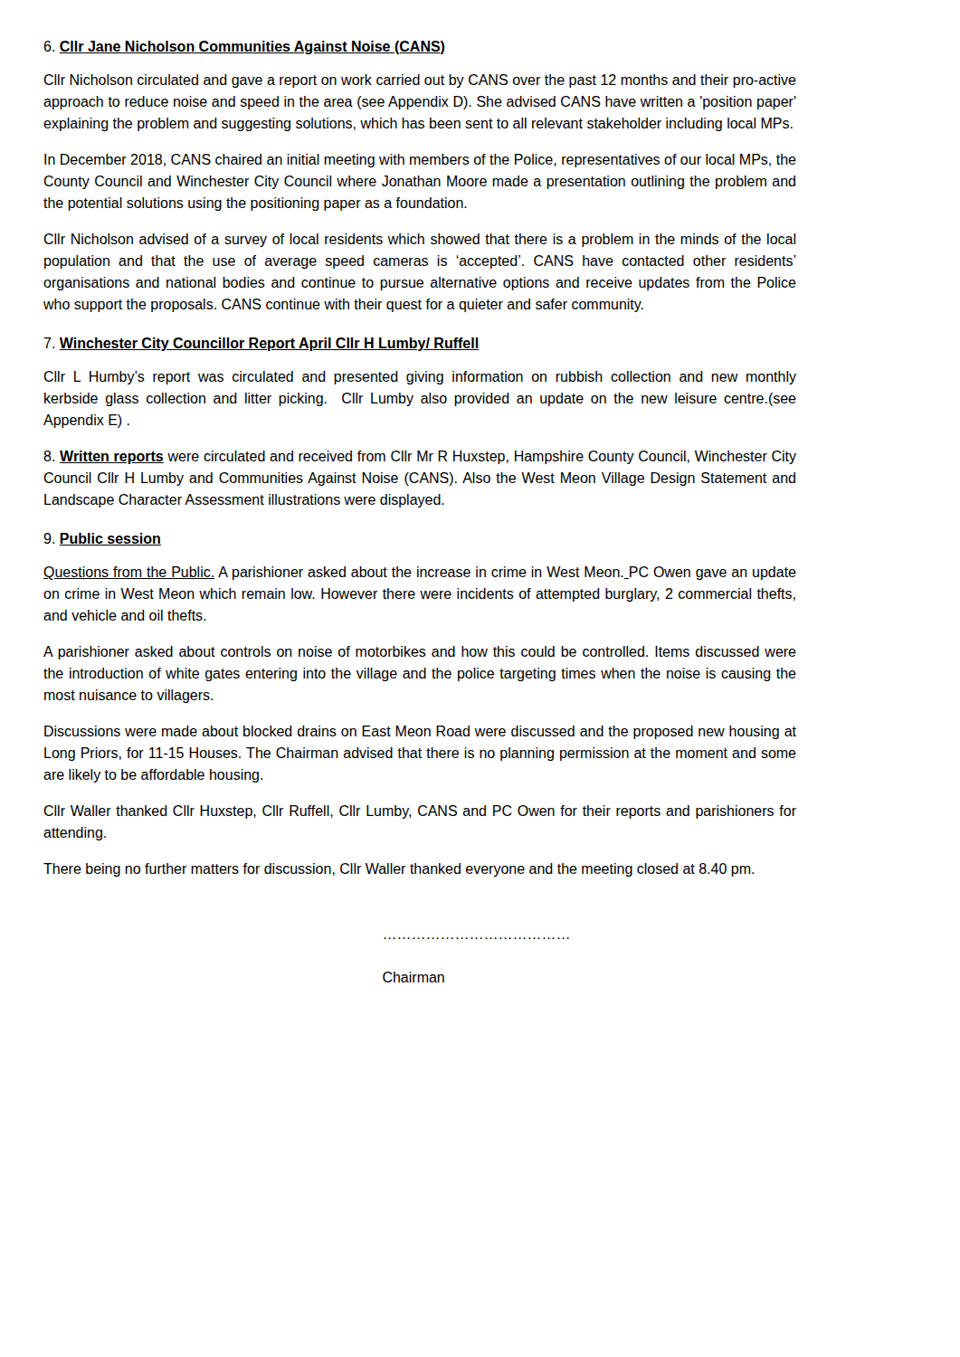6. Cllr Jane Nicholson Communities Against Noise (CANS)
Cllr Nicholson circulated and gave a report on work carried out by CANS over the past 12 months and their pro-active approach to reduce noise and speed in the area (see Appendix D). She advised CANS have written a 'position paper' explaining the problem and suggesting solutions, which has been sent to all relevant stakeholder including local MPs.
In December 2018, CANS chaired an initial meeting with members of the Police, representatives of our local MPs, the County Council and Winchester City Council where Jonathan Moore made a presentation outlining the problem and the potential solutions using the positioning paper as a foundation.
Cllr Nicholson advised of a survey of local residents which showed that there is a problem in the minds of the local population and that the use of average speed cameras is ‘accepted’. CANS have contacted other residents’ organisations and national bodies and continue to pursue alternative options and receive updates from the Police who support the proposals. CANS continue with their quest for a quieter and safer community.
7. Winchester City Councillor Report April Cllr H Lumby/ Ruffell
Cllr L Humby’s report was circulated and presented giving information on rubbish collection and new monthly kerbside glass collection and litter picking. Cllr Lumby also provided an update on the new leisure centre.(see Appendix E) .
8. Written reports were circulated and received from Cllr Mr R Huxstep, Hampshire County Council, Winchester City Council Cllr H Lumby and Communities Against Noise (CANS). Also the West Meon Village Design Statement and Landscape Character Assessment illustrations were displayed.
9. Public session
Questions from the Public. A parishioner asked about the increase in crime in West Meon. PC Owen gave an update on crime in West Meon which remain low. However there were incidents of attempted burglary, 2 commercial thefts, and vehicle and oil thefts.
A parishioner asked about controls on noise of motorbikes and how this could be controlled. Items discussed were the introduction of white gates entering into the village and the police targeting times when the noise is causing the most nuisance to villagers.
Discussions were made about blocked drains on East Meon Road were discussed and the proposed new housing at Long Priors, for 11-15 Houses. The Chairman advised that there is no planning permission at the moment and some are likely to be affordable housing.
Cllr Waller thanked Cllr Huxstep, Cllr Ruffell, Cllr Lumby, CANS and PC Owen for their reports and parishioners for attending.
There being no further matters for discussion, Cllr Waller thanked everyone and the meeting closed at 8.40 pm.
…………………………………
Chairman